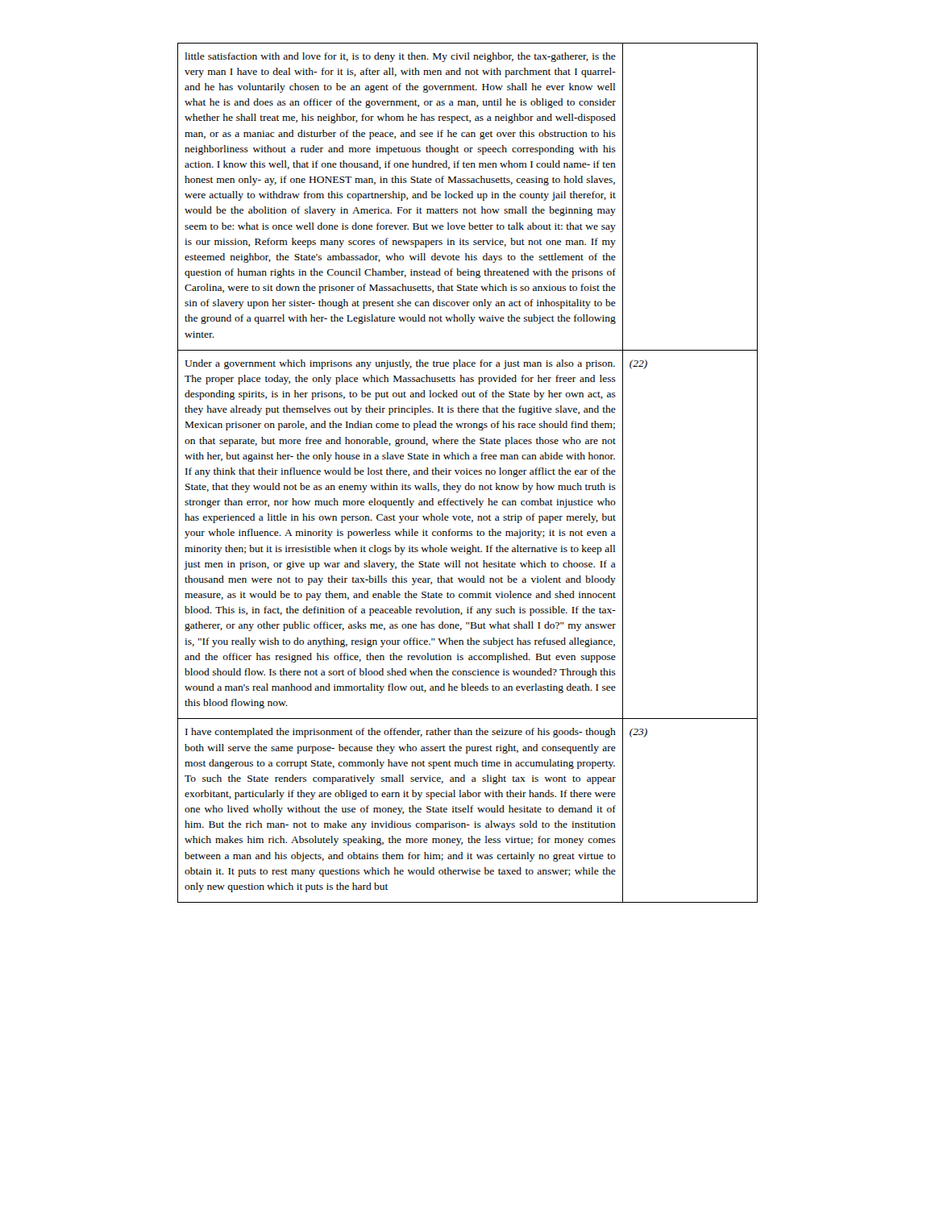| little satisfaction with and love for it, is to deny it then. My civil neighbor, the tax-gatherer, is the very man I have to deal with- for it is, after all, with men and not with parchment that I quarrel- and he has voluntarily chosen to be an agent of the government. How shall he ever know well what he is and does as an officer of the government, or as a man, until he is obliged to consider whether he shall treat me, his neighbor, for whom he has respect, as a neighbor and well-disposed man, or as a maniac and disturber of the peace, and see if he can get over this obstruction to his neighborliness without a ruder and more impetuous thought or speech corresponding with his action. I know this well, that if one thousand, if one hundred, if ten men whom I could name- if ten honest men only- ay, if one HONEST man, in this State of Massachusetts, ceasing to hold slaves, were actually to withdraw from this copartnership, and be locked up in the county jail therefor, it would be the abolition of slavery in America. For it matters not how small the beginning may seem to be: what is once well done is done forever. But we love better to talk about it: that we say is our mission, Reform keeps many scores of newspapers in its service, but not one man. If my esteemed neighbor, the State's ambassador, who will devote his days to the settlement of the question of human rights in the Council Chamber, instead of being threatened with the prisons of Carolina, were to sit down the prisoner of Massachusetts, that State which is so anxious to foist the sin of slavery upon her sister- though at present she can discover only an act of inhospitality to be the ground of a quarrel with her- the Legislature would not wholly waive the subject the following winter. | |
| Under a government which imprisons any unjustly, the true place for a just man is also a prison. The proper place today, the only place which Massachusetts has provided for her freer and less desponding spirits, is in her prisons, to be put out and locked out of the State by her own act, as they have already put themselves out by their principles. It is there that the fugitive slave, and the Mexican prisoner on parole, and the Indian come to plead the wrongs of his race should find them; on that separate, but more free and honorable, ground, where the State places those who are not with her, but against her- the only house in a slave State in which a free man can abide with honor. If any think that their influence would be lost there, and their voices no longer afflict the ear of the State, that they would not be as an enemy within its walls, they do not know by how much truth is stronger than error, nor how much more eloquently and effectively he can combat injustice who has experienced a little in his own person. Cast your whole vote, not a strip of paper merely, but your whole influence. A minority is powerless while it conforms to the majority; it is not even a minority then; but it is irresistible when it clogs by its whole weight. If the alternative is to keep all just men in prison, or give up war and slavery, the State will not hesitate which to choose. If a thousand men were not to pay their tax-bills this year, that would not be a violent and bloody measure, as it would be to pay them, and enable the State to commit violence and shed innocent blood. This is, in fact, the definition of a peaceable revolution, if any such is possible. If the tax-gatherer, or any other public officer, asks me, as one has done, "But what shall I do?" my answer is, "If you really wish to do anything, resign your office." When the subject has refused allegiance, and the officer has resigned his office, then the revolution is accomplished. But even suppose blood should flow. Is there not a sort of blood shed when the conscience is wounded? Through this wound a man's real manhood and immortality flow out, and he bleeds to an everlasting death. I see this blood flowing now. | (22) |
| I have contemplated the imprisonment of the offender, rather than the seizure of his goods- though both will serve the same purpose- because they who assert the purest right, and consequently are most dangerous to a corrupt State, commonly have not spent much time in accumulating property. To such the State renders comparatively small service, and a slight tax is wont to appear exorbitant, particularly if they are obliged to earn it by special labor with their hands. If there were one who lived wholly without the use of money, the State itself would hesitate to demand it of him. But the rich man- not to make any invidious comparison- is always sold to the institution which makes him rich. Absolutely speaking, the more money, the less virtue; for money comes between a man and his objects, and obtains them for him; and it was certainly no great virtue to obtain it. It puts to rest many questions which he would otherwise be taxed to answer; while the only new question which it puts is the hard but | (23) |